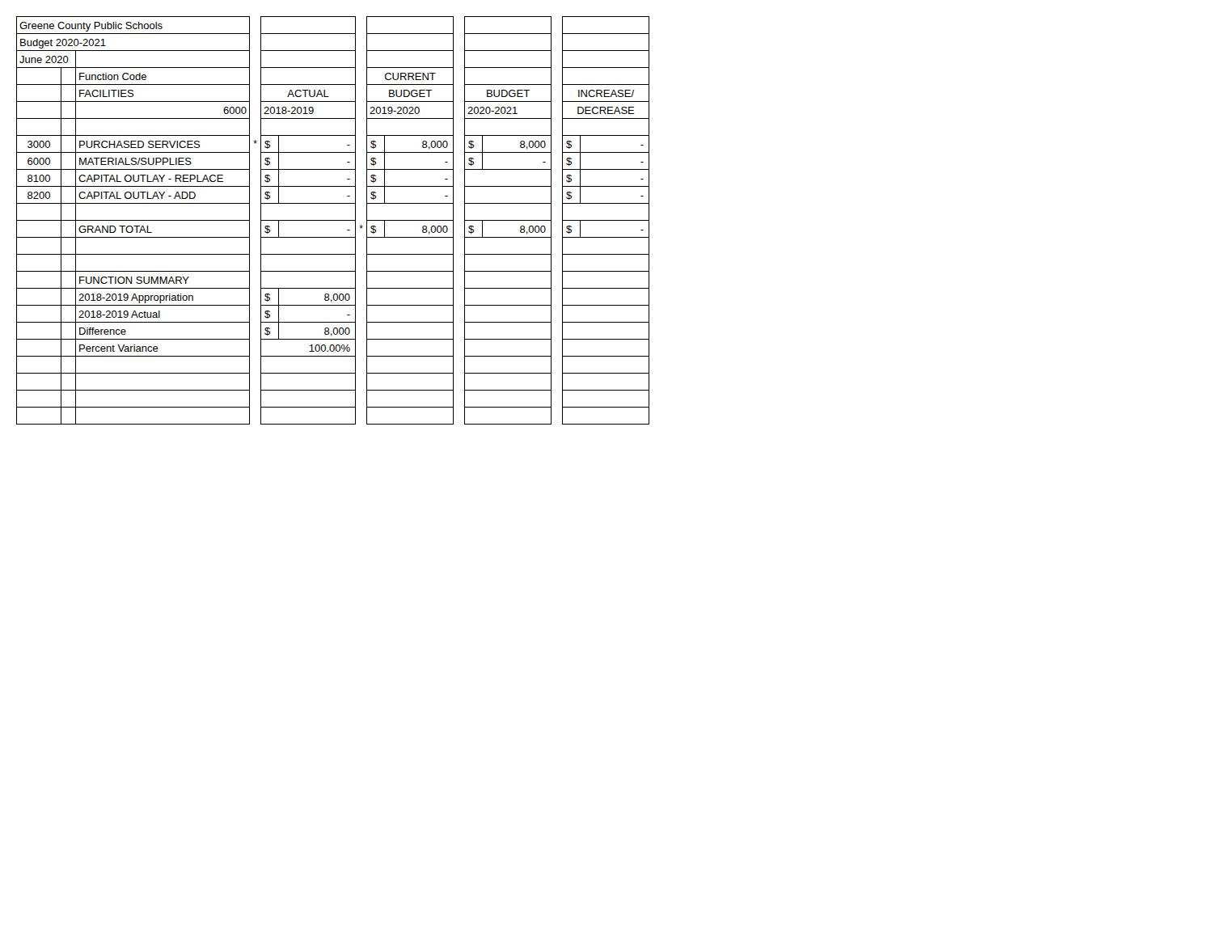| Greene County Public Schools | | | | | | | | |
| Budget 2020-2021 | | | | | | | | |
| June 2020 | | | | | | | | | |
| | | Function Code | | | | CURRENT | | | | |
| | | FACILITIES | | ACTUAL | | BUDGET | | BUDGET | | INCREASE/ |
| | | 6000 | | 2018-2019 | | 2019-2020 | | 2020-2021 | | DECREASE |
| 3000 | | PURCHASED SERVICES | * | $ | - | | $ | 8,000 | | $ | 8,000 | | $ | - |
| 6000 | | MATERIALS/SUPPLIES | | $ | - | | $ | - | | $ | - | | $ | - |
| 8100 | | CAPITAL OUTLAY - REPLACE | | $ | - | | $ | - | | | | $ | - |
| 8200 | | CAPITAL OUTLAY - ADD | | $ | - | | $ | - | | | | $ | - |
| | | GRAND TOTAL | | $ | - | * | $ | 8,000 | | $ | 8,000 | | $ | - |
| | | FUNCTION SUMMARY | | | | | | | | |
| | | 2018-2019 Appropriation | | $ | 8,000 | | | | | | |
| | | 2018-2019 Actual | | $ | - | | | | | | |
| | | Difference | | $ | 8,000 | | | | | | |
| | | Percent Variance | | 100.00% | | | | | | |